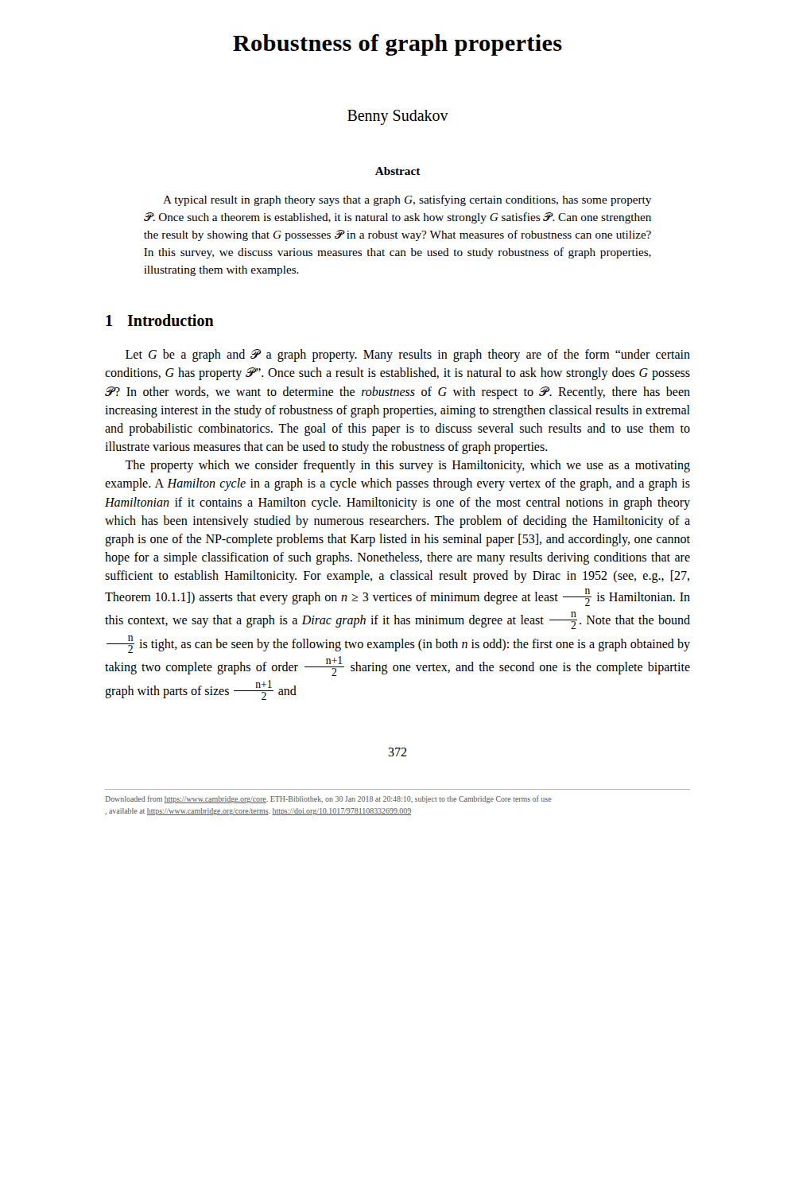Robustness of graph properties
Benny Sudakov
Abstract
A typical result in graph theory says that a graph G, satisfying certain conditions, has some property 𝒫. Once such a theorem is established, it is natural to ask how strongly G satisfies 𝒫. Can one strengthen the result by showing that G possesses 𝒫 in a robust way? What measures of robustness can one utilize? In this survey, we discuss various measures that can be used to study robustness of graph properties, illustrating them with examples.
1 Introduction
Let G be a graph and 𝒫 a graph property. Many results in graph theory are of the form “under certain conditions, G has property 𝒫”. Once such a result is established, it is natural to ask how strongly does G possess 𝒫? In other words, we want to determine the robustness of G with respect to 𝒫. Recently, there has been increasing interest in the study of robustness of graph properties, aiming to strengthen classical results in extremal and probabilistic combinatorics. The goal of this paper is to discuss several such results and to use them to illustrate various measures that can be used to study the robustness of graph properties.
The property which we consider frequently in this survey is Hamiltonicity, which we use as a motivating example. A Hamilton cycle in a graph is a cycle which passes through every vertex of the graph, and a graph is Hamiltonian if it contains a Hamilton cycle. Hamiltonicity is one of the most central notions in graph theory which has been intensively studied by numerous researchers. The problem of deciding the Hamiltonicity of a graph is one of the NP-complete problems that Karp listed in his seminal paper [53], and accordingly, one cannot hope for a simple classification of such graphs. Nonetheless, there are many results deriving conditions that are sufficient to establish Hamiltonicity. For example, a classical result proved by Dirac in 1952 (see, e.g., [27, Theorem 10.1.1]) asserts that every graph on n ≥ 3 vertices of minimum degree at least n 2 is Hamiltonian. In this context, we say that a graph is a Dirac graph if it has minimum degree at least n 2. Note that the bound n 2 is tight, as can be seen by the following two examples (in both n is odd): the first one is a graph obtained by taking two complete graphs of order n+12 sharing one vertex, and the second one is the complete bipartite graph with parts of sizes n+12 and
372
Downloaded from https://www.cambridge.org/core. ETH-Bibliothek, on 30 Jan 2018 at 20:48:10, subject to the Cambridge Core terms of use , available at https://www.cambridge.org/core/terms. https://doi.org/10.1017/9781108332699.009